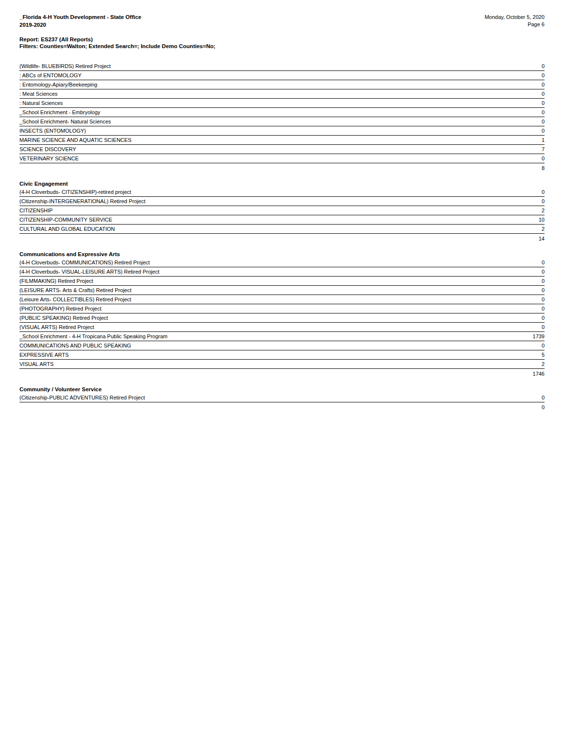_Florida 4-H Youth Development - State Office
2019-2020
Monday, October 5, 2020
Page 6
Report: ES237 (All Reports)
Filters: Counties=Walton; Extended Search=; Include Demo Counties=No;
| (Wildlife- BLUEBIRDS) Retired Project | 0 |
| : ABCs of ENTOMOLOGY | 0 |
| : Entomology-Apiary/Beekeeping | 0 |
| : Meat Sciences | 0 |
| : Natural Sciences | 0 |
| _School Enrichment - Embryology | 0 |
| _School Enrichment- Natural Sciences | 0 |
| INSECTS (ENTOMOLOGY) | 0 |
| MARINE SCIENCE AND AQUATIC SCIENCES | 1 |
| SCIENCE DISCOVERY | 7 |
| VETERINARY SCIENCE | 0 |
| | 8 |
| Civic Engagement |
| (4-H Cloverbuds- CITIZENSHIP)-retired project | 0 |
| (Citizenship-INTERGENERATIONAL) Retired Project | 0 |
| CITIZENSHIP | 2 |
| CITIZENSHIP-COMMUNITY SERVICE | 10 |
| CULTURAL AND GLOBAL EDUCATION | 2 |
| | 14 |
| Communications and Expressive Arts |
| (4-H Cloverbuds- COMMUNICATIONS) Retired Project | 0 |
| (4-H Cloverbuds- VISUAL-LEISURE ARTS) Retired Project | 0 |
| (FILMMAKING) Retired Project | 0 |
| (LEISURE ARTS- Arts & Crafts) Retired Project | 0 |
| (Leisure Arts- COLLECTIBLES) Retired Project | 0 |
| (PHOTOGRAPHY) Retired Project | 0 |
| (PUBLIC SPEAKING) Retired Project | 0 |
| (VISUAL ARTS) Retired Project | 0 |
| _School Enrichment - 4-H Tropicana Public Speaking Program | 1739 |
| COMMUNICATIONS AND PUBLIC SPEAKING | 0 |
| EXPRESSIVE ARTS | 5 |
| VISUAL ARTS | 2 |
| | 1746 |
| Community / Volunteer Service |
| (Citizenship-PUBLIC ADVENTURES) Retired Project | 0 |
| | 0 |